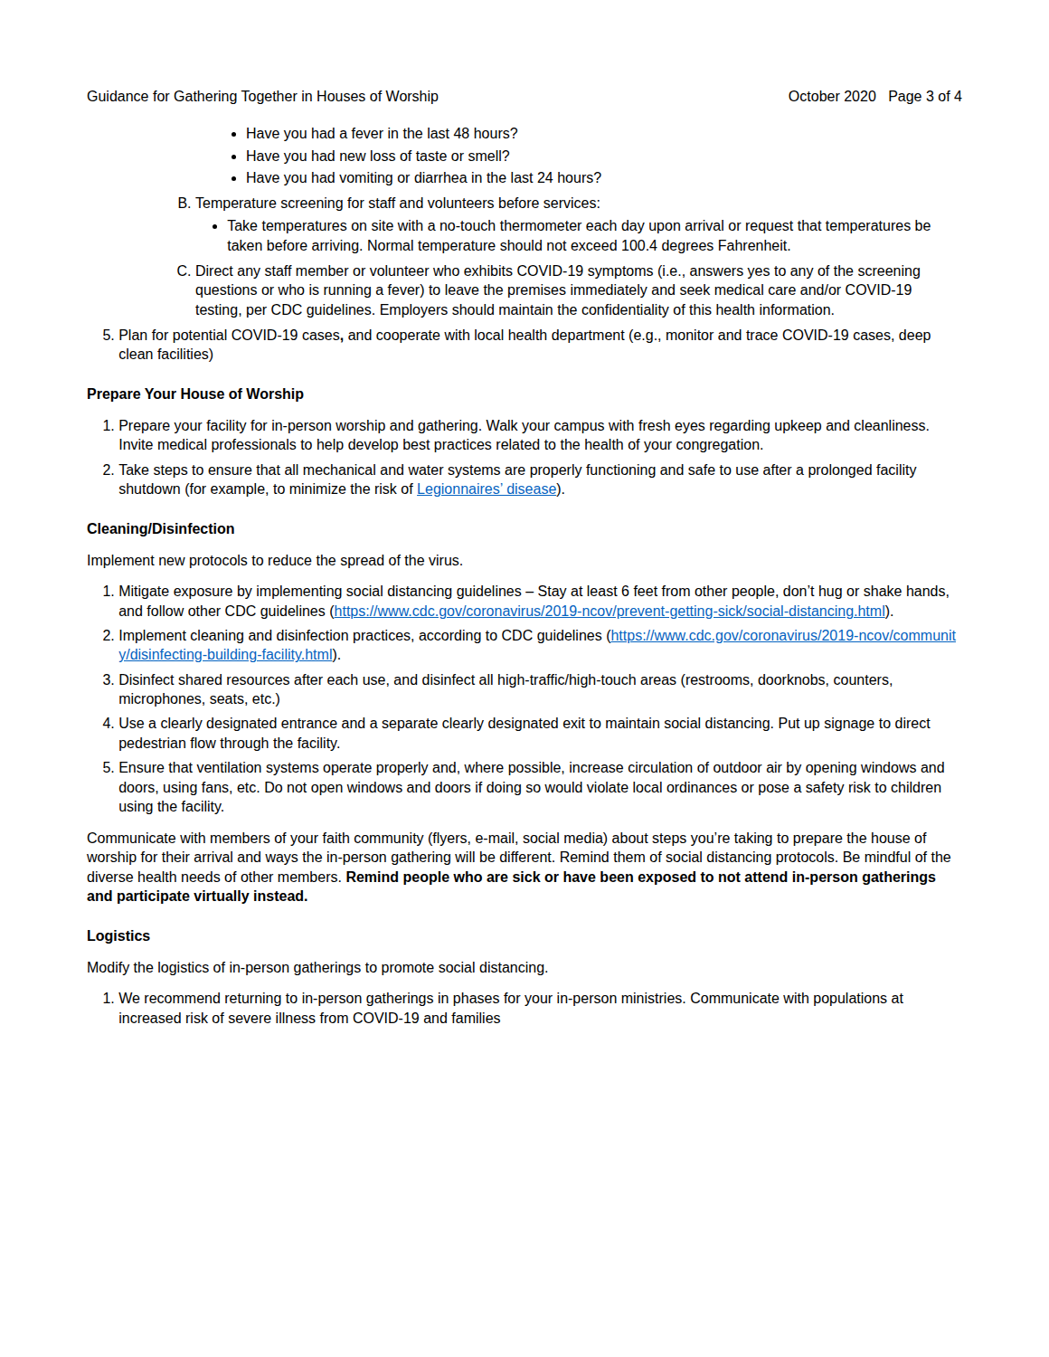Guidance for Gathering Together in Houses of Worship October 2020 Page 3 of 4
Have you had a fever in the last 48 hours?
Have you had new loss of taste or smell?
Have you had vomiting or diarrhea in the last 24 hours?
Temperature screening for staff and volunteers before services:
Take temperatures on site with a no-touch thermometer each day upon arrival or request that temperatures be taken before arriving. Normal temperature should not exceed 100.4 degrees Fahrenheit.
Direct any staff member or volunteer who exhibits COVID-19 symptoms (i.e., answers yes to any of the screening questions or who is running a fever) to leave the premises immediately and seek medical care and/or COVID-19 testing, per CDC guidelines. Employers should maintain the confidentiality of this health information.
Plan for potential COVID-19 cases, and cooperate with local health department (e.g., monitor and trace COVID-19 cases, deep clean facilities)
Prepare Your House of Worship
Prepare your facility for in-person worship and gathering. Walk your campus with fresh eyes regarding upkeep and cleanliness. Invite medical professionals to help develop best practices related to the health of your congregation.
Take steps to ensure that all mechanical and water systems are properly functioning and safe to use after a prolonged facility shutdown (for example, to minimize the risk of Legionnaires’ disease).
Cleaning/Disinfection
Implement new protocols to reduce the spread of the virus.
Mitigate exposure by implementing social distancing guidelines – Stay at least 6 feet from other people, don’t hug or shake hands, and follow other CDC guidelines (https://www.cdc.gov/coronavirus/2019-ncov/prevent-getting-sick/social-distancing.html).
Implement cleaning and disinfection practices, according to CDC guidelines (https://www.cdc.gov/coronavirus/2019-ncov/community/disinfecting-building-facility.html).
Disinfect shared resources after each use, and disinfect all high-traffic/high-touch areas (restrooms, doorknobs, counters, microphones, seats, etc.)
Use a clearly designated entrance and a separate clearly designated exit to maintain social distancing. Put up signage to direct pedestrian flow through the facility.
Ensure that ventilation systems operate properly and, where possible, increase circulation of outdoor air by opening windows and doors, using fans, etc. Do not open windows and doors if doing so would violate local ordinances or pose a safety risk to children using the facility.
Communicate with members of your faith community (flyers, e-mail, social media) about steps you’re taking to prepare the house of worship for their arrival and ways the in-person gathering will be different. Remind them of social distancing protocols. Be mindful of the diverse health needs of other members. Remind people who are sick or have been exposed to not attend in-person gatherings and participate virtually instead.
Logistics
Modify the logistics of in-person gatherings to promote social distancing.
We recommend returning to in-person gatherings in phases for your in-person ministries. Communicate with populations at increased risk of severe illness from COVID-19 and families